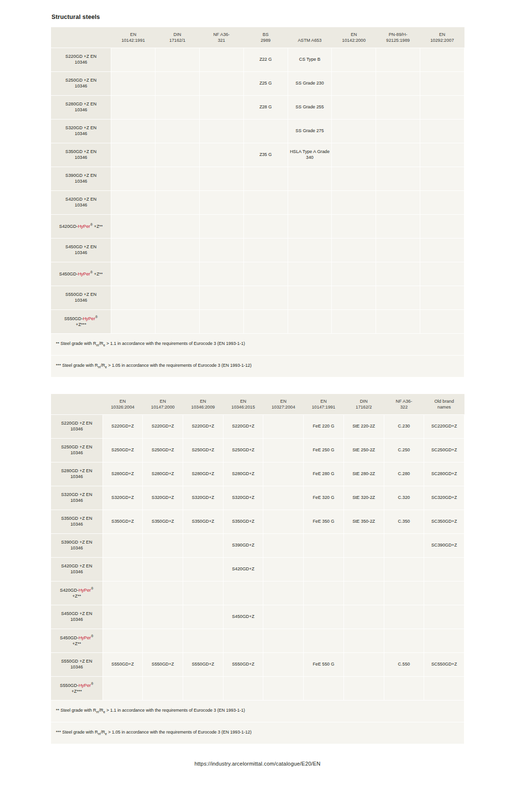Structural steels
| | EN 10142:1991 | DIN 17162/1 | NF A36- 321 | BS 2989 | ASTM A653 | EN 10142:2000 | PN-89/H- 92125:1989 | EN 10292:2007 |
| --- | --- | --- | --- | --- | --- | --- | --- | --- |
| S220GD +Z EN 10346 | | | | Z22 G | CS Type B | | | |
| S250GD +Z EN 10346 | | | | Z25 G | SS Grade 230 | | | |
| S280GD +Z EN 10346 | | | | Z28 G | SS Grade 255 | | | |
| S320GD +Z EN 10346 | | | | | SS Grade 275 | | | |
| S350GD +Z EN 10346 | | | | Z35 G | HSLA Type A Grade 340 | | | |
| S390GD +Z EN 10346 | | | | | | | | |
| S420GD +Z EN 10346 | | | | | | | | |
| S420GD- HyPer ® +Z** | | | | | | | | |
| S450GD +Z EN 10346 | | | | | | | | |
| S450GD- HyPer ® +Z** | | | | | | | | |
| S550GD +Z EN 10346 | | | | | | | | |
| S550GD- HyPer ® +Z*** | | | | | | | | |
| ** Steel grade with R m /R e > 1.1 in accordance with the requirements of Eurocode 3 (EN 1993-1-1) |
| *** Steel grade with R m /R e > 1.05 in accordance with the requirements of Eurocode 3 (EN 1993-1-12) |
| | EN 10326:2004 | EN 10147:2000 | EN 10346:2009 | EN 10346:2015 | EN 10327:2004 | EN 10147:1991 | DIN 17162/2 | NF A36- 322 | Old brand names |
| --- | --- | --- | --- | --- | --- | --- | --- | --- | --- |
| S220GD +Z EN 10346 | S220GD+Z | S220GD+Z | S220GD+Z | S220GD+Z | | FeE 220 G | StE 220-2Z | C.230 | SC220GD+Z |
| S250GD +Z EN 10346 | S250GD+Z | S250GD+Z | S250GD+Z | S250GD+Z | | FeE 250 G | StE 250-2Z | C.250 | SC250GD+Z |
| S280GD +Z EN 10346 | S280GD+Z | S280GD+Z | S280GD+Z | S280GD+Z | | FeE 280 G | StE 280-2Z | C.280 | SC280GD+Z |
| S320GD +Z EN 10346 | S320GD+Z | S320GD+Z | S320GD+Z | S320GD+Z | | FeE 320 G | StE 320-2Z | C.320 | SC320GD+Z |
| S350GD +Z EN 10346 | S350GD+Z | S350GD+Z | S350GD+Z | S350GD+Z | | FeE 350 G | StE 350-2Z | C.350 | SC350GD+Z |
| S390GD +Z EN 10346 | | | | S390GD+Z | | | | | SC390GD+Z |
| S420GD +Z EN 10346 | | | | S420GD+Z | | | | | |
| S420GD- HyPer ® +Z** | | | | | | | | | |
| S450GD +Z EN 10346 | | | | S450GD+Z | | | | | |
| S450GD- HyPer ® +Z** | | | | | | | | | |
| S550GD +Z EN 10346 | S550GD+Z | S550GD+Z | S550GD+Z | S550GD+Z | | FeE 550 G | | C.550 | SC550GD+Z |
| S550GD- HyPer ® +Z*** | | | | | | | | | |
| ** Steel grade with R m /R e > 1.1 in accordance with the requirements of Eurocode 3 (EN 1993-1-1) |
| *** Steel grade with R m /R e > 1.05 in accordance with the requirements of Eurocode 3 (EN 1993-1-12) |
https://industry.arcelormittal.com/catalogue/E20/EN